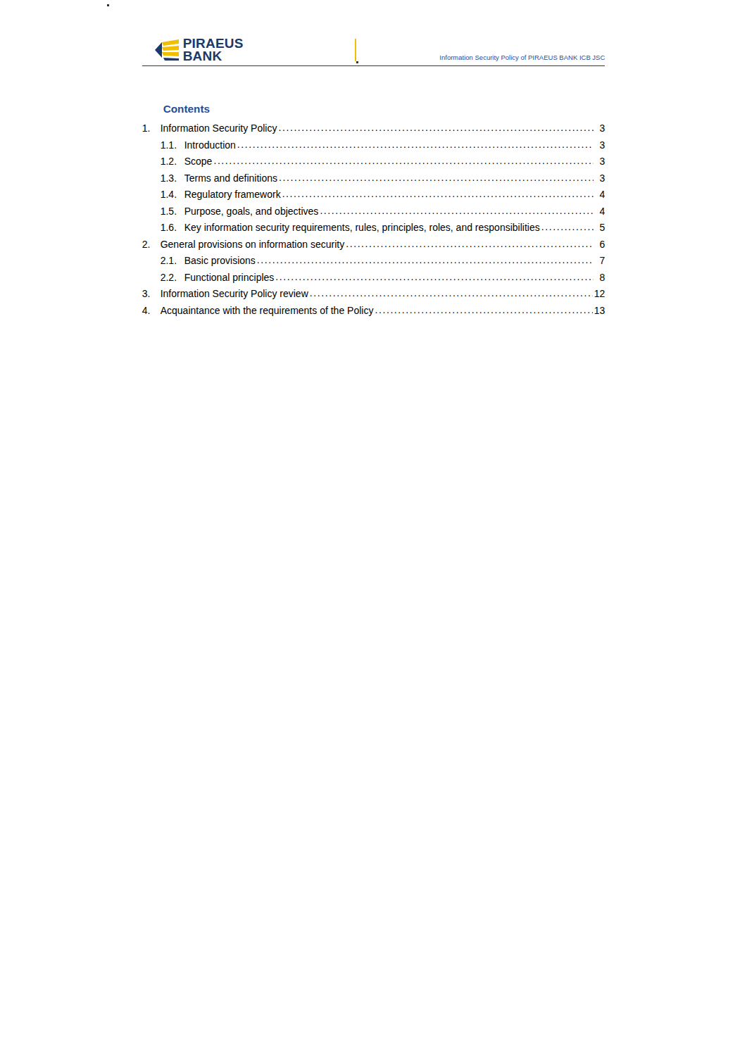PIRAEUS BANK
Information Security Policy of PIRAEUS BANK ICB JSC
Contents
1. Information Security Policy .......................................................................................................................................................................... 3
1.1. Introduction .......................................................................................................................................................................... 3
1.2. Scope .......................................................................................................................................................................... 3
1.3. Terms and definitions .......................................................................................................................................................................... 3
1.4. Regulatory framework .......................................................................................................................................................................... 4
1.5. Purpose, goals, and objectives .......................................................................................................................................................................... 4
1.6. Key information security requirements, rules, principles, roles, and responsibilities .......................................................................................................................................................................... 5
2. General provisions on information security .......................................................................................................................................................................... 6
2.1. Basic provisions .......................................................................................................................................................................... 7
2.2. Functional principles .......................................................................................................................................................................... 8
3. Information Security Policy review .......................................................................................................................................................................... 12
4. Acquaintance with the requirements of the Policy .......................................................................................................................................................................... 13